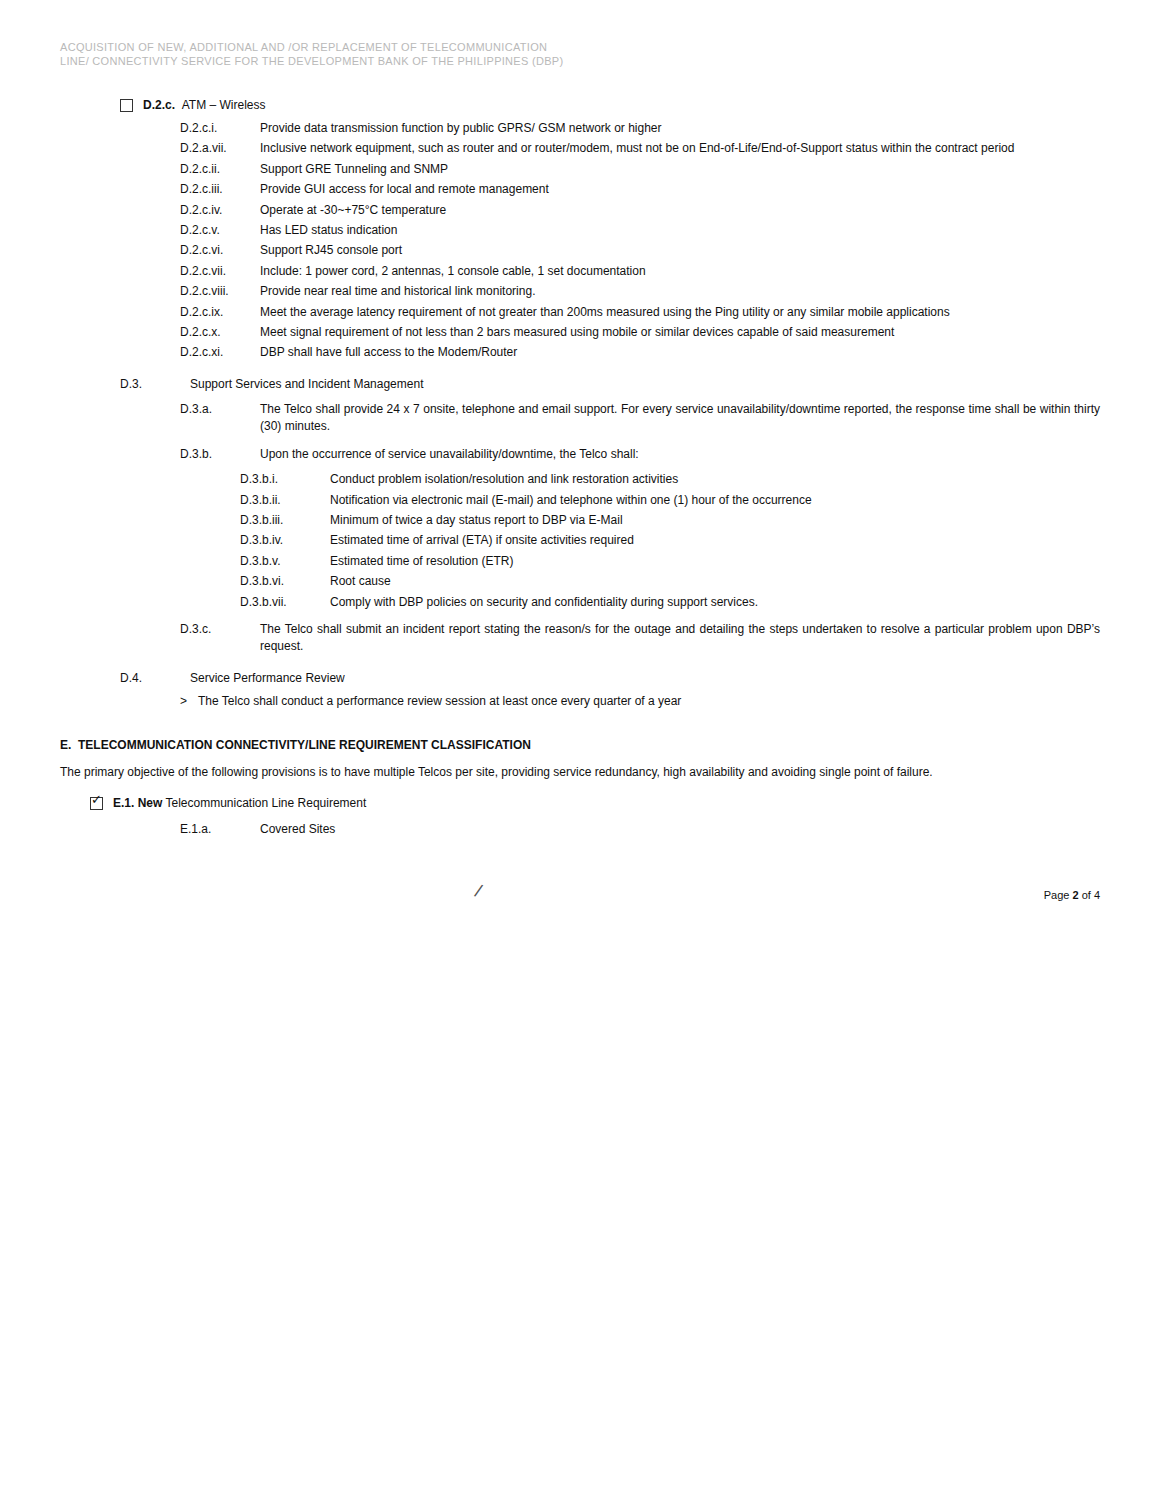ACQUISITION OF NEW, ADDITIONAL AND /OR REPLACEMENT OF TELECOMMUNICATION
LINE/ CONNECTIVITY SERVICE FOR THE DEVELOPMENT BANK OF THE PHILIPPINES (DBP)
D.2.c. ATM – Wireless
D.2.c.i. Provide data transmission function by public GPRS/ GSM network or higher
D.2.a.vii. Inclusive network equipment, such as router and or router/modem, must not be on End-of-Life/End-of-Support status within the contract period
D.2.c.ii. Support GRE Tunneling and SNMP
D.2.c.iii. Provide GUI access for local and remote management
D.2.c.iv. Operate at -30~+75°C temperature
D.2.c.v. Has LED status indication
D.2.c.vi. Support RJ45 console port
D.2.c.vii. Include: 1 power cord, 2 antennas, 1 console cable, 1 set documentation
D.2.c.viii. Provide near real time and historical link monitoring.
D.2.c.ix. Meet the average latency requirement of not greater than 200ms measured using the Ping utility or any similar mobile applications
D.2.c.x. Meet signal requirement of not less than 2 bars measured using mobile or similar devices capable of said measurement
D.2.c.xi. DBP shall have full access to the Modem/Router
D.3. Support Services and Incident Management
D.3.a. The Telco shall provide 24 x 7 onsite, telephone and email support. For every service unavailability/downtime reported, the response time shall be within thirty (30) minutes.
D.3.b. Upon the occurrence of service unavailability/downtime, the Telco shall:
D.3.b.i. Conduct problem isolation/resolution and link restoration activities
D.3.b.ii. Notification via electronic mail (E-mail) and telephone within one (1) hour of the occurrence
D.3.b.iii. Minimum of twice a day status report to DBP via E-Mail
D.3.b.iv. Estimated time of arrival (ETA) if onsite activities required
D.3.b.v. Estimated time of resolution (ETR)
D.3.b.vi. Root cause
D.3.b.vii. Comply with DBP policies on security and confidentiality during support services.
D.3.c. The Telco shall submit an incident report stating the reason/s for the outage and detailing the steps undertaken to resolve a particular problem upon DBP’s request.
D.4. Service Performance Review
> The Telco shall conduct a performance review session at least once every quarter of a year
E. TELECOMMUNICATION CONNECTIVITY/LINE REQUIREMENT CLASSIFICATION
The primary objective of the following provisions is to have multiple Telcos per site, providing service redundancy, high availability and avoiding single point of failure.
E.1. New Telecommunication Line Requirement
E.1.a. Covered Sites
/ Page 2 of 4